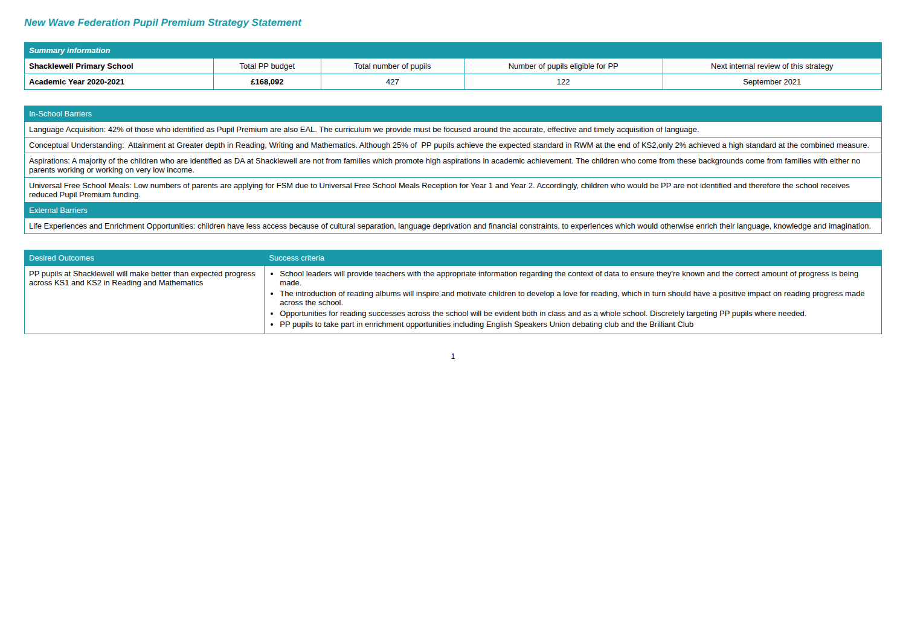New Wave Federation Pupil Premium Strategy Statement
| Summary information |
| Shacklewell Primary School | Total PP budget | Total number of pupils | Number of pupils eligible for PP | Next internal review of this strategy |
| Academic Year 2020-2021 | £168,092 | 427 | 122 | September 2021 |
| In-School Barriers |
| Language Acquisition: 42% of those who identified as Pupil Premium are also EAL. The curriculum we provide must be focused around the accurate, effective and timely acquisition of language. |
| Conceptual Understanding: Attainment at Greater depth in Reading, Writing and Mathematics. Although 25% of PP pupils achieve the expected standard in RWM at the end of KS2,only 2% achieved a high standard at the combined measure. |
| Aspirations: A majority of the children who are identified as DA at Shacklewell are not from families which promote high aspirations in academic achievement. The children who come from these backgrounds come from families with either no parents working or working on very low income. |
| Universal Free School Meals: Low numbers of parents are applying for FSM due to Universal Free School Meals Reception for Year 1 and Year 2. Accordingly, children who would be PP are not identified and therefore the school receives reduced Pupil Premium funding. |
| External Barriers |
| Life Experiences and Enrichment Opportunities: children have less access because of cultural separation, language deprivation and financial constraints, to experiences which would otherwise enrich their language, knowledge and imagination. |
| Desired Outcomes | Success criteria |
| PP pupils at Shacklewell will make better than expected progress across KS1 and KS2 in Reading and Mathematics | School leaders will provide teachers with the appropriate information regarding the context of data to ensure they're known and the correct amount of progress is being made. The introduction of reading albums will inspire and motivate children to develop a love for reading, which in turn should have a positive impact on reading progress made across the school. Opportunities for reading successes across the school will be evident both in class and as a whole school. Discretely targeting PP pupils where needed. PP pupils to take part in enrichment opportunities including English Speakers Union debating club and the Brilliant Club |
1